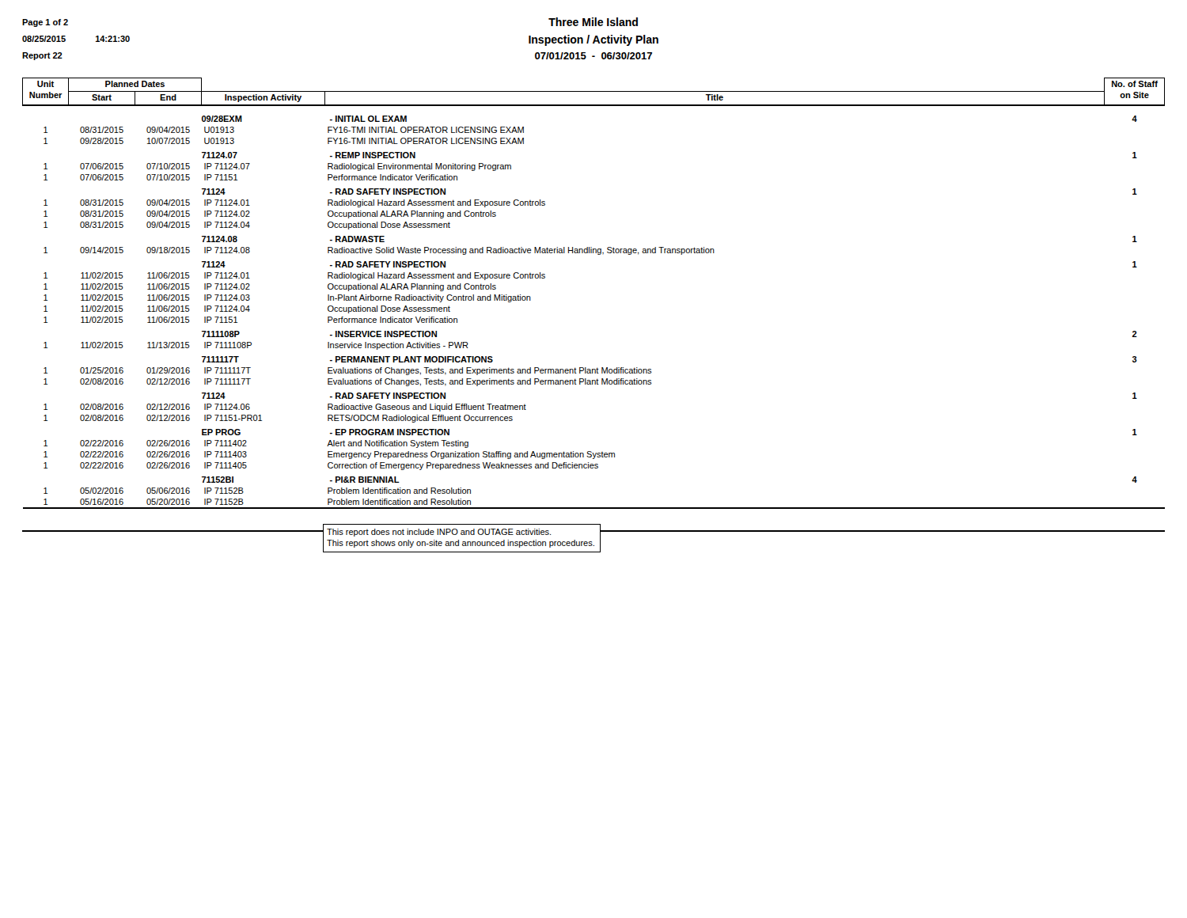Page 1 of 2
08/25/2015 14:21:30
Report 22
Three Mile Island
Inspection / Activity Plan
07/01/2015 - 06/30/2017
| Unit Number | Planned Dates | | | No. of Staff on Site |
| --- | --- | --- | --- | --- |
| Start | End | Inspection Activity | Title |
| | | | 09/28EXM | - INITIAL OL EXAM | 4 |
| 1 | 08/31/2015 | 09/04/2015 | U01913 | FY16-TMI INITIAL OPERATOR LICENSING EXAM | |
| 1 | 09/28/2015 | 10/07/2015 | U01913 | FY16-TMI INITIAL OPERATOR LICENSING EXAM | |
| | | | 71124.07 | - REMP INSPECTION | 1 |
| 1 | 07/06/2015 | 07/10/2015 | IP 71124.07 | Radiological Environmental Monitoring Program | |
| 1 | 07/06/2015 | 07/10/2015 | IP 71151 | Performance Indicator Verification | |
| | | | 71124 | - RAD SAFETY INSPECTION | 1 |
| 1 | 08/31/2015 | 09/04/2015 | IP 71124.01 | Radiological Hazard Assessment and Exposure Controls | |
| 1 | 08/31/2015 | 09/04/2015 | IP 71124.02 | Occupational ALARA Planning and Controls | |
| 1 | 08/31/2015 | 09/04/2015 | IP 71124.04 | Occupational Dose Assessment | |
| | | | 71124.08 | - RADWASTE | 1 |
| 1 | 09/14/2015 | 09/18/2015 | IP 71124.08 | Radioactive Solid Waste Processing and Radioactive Material Handling, Storage, and Transportation | |
| | | | 71124 | - RAD SAFETY INSPECTION | 1 |
| 1 | 11/02/2015 | 11/06/2015 | IP 71124.01 | Radiological Hazard Assessment and Exposure Controls | |
| 1 | 11/02/2015 | 11/06/2015 | IP 71124.02 | Occupational ALARA Planning and Controls | |
| 1 | 11/02/2015 | 11/06/2015 | IP 71124.03 | In-Plant Airborne Radioactivity Control and Mitigation | |
| 1 | 11/02/2015 | 11/06/2015 | IP 71124.04 | Occupational Dose Assessment | |
| 1 | 11/02/2015 | 11/06/2015 | IP 71151 | Performance Indicator Verification | |
| | | | 7111108P | - INSERVICE INSPECTION | 2 |
| 1 | 11/02/2015 | 11/13/2015 | IP 7111108P | Inservice Inspection Activities - PWR | |
| | | | 7111117T | - PERMANENT PLANT MODIFICATIONS | 3 |
| 1 | 01/25/2016 | 01/29/2016 | IP 7111117T | Evaluations of Changes, Tests, and Experiments and Permanent Plant Modifications | |
| 1 | 02/08/2016 | 02/12/2016 | IP 7111117T | Evaluations of Changes, Tests, and Experiments and Permanent Plant Modifications | |
| | | | 71124 | - RAD SAFETY INSPECTION | 1 |
| 1 | 02/08/2016 | 02/12/2016 | IP 71124.06 | Radioactive Gaseous and Liquid Effluent Treatment | |
| 1 | 02/08/2016 | 02/12/2016 | IP 71151-PR01 | RETS/ODCM Radiological Effluent Occurrences | |
| | | | EP PROG | - EP PROGRAM INSPECTION | 1 |
| 1 | 02/22/2016 | 02/26/2016 | IP 7111402 | Alert and Notification System Testing | |
| 1 | 02/22/2016 | 02/26/2016 | IP 7111403 | Emergency Preparedness Organization Staffing and Augmentation System | |
| 1 | 02/22/2016 | 02/26/2016 | IP 7111405 | Correction of Emergency Preparedness Weaknesses and Deficiencies | |
| | | | 71152BI | - PI&R BIENNIAL | 4 |
| 1 | 05/02/2016 | 05/06/2016 | IP 71152B | Problem Identification and Resolution | |
| 1 | 05/16/2016 | 05/20/2016 | IP 71152B | Problem Identification and Resolution | |
This report does not include INPO and OUTAGE activities.
This report shows only on-site and announced inspection procedures.